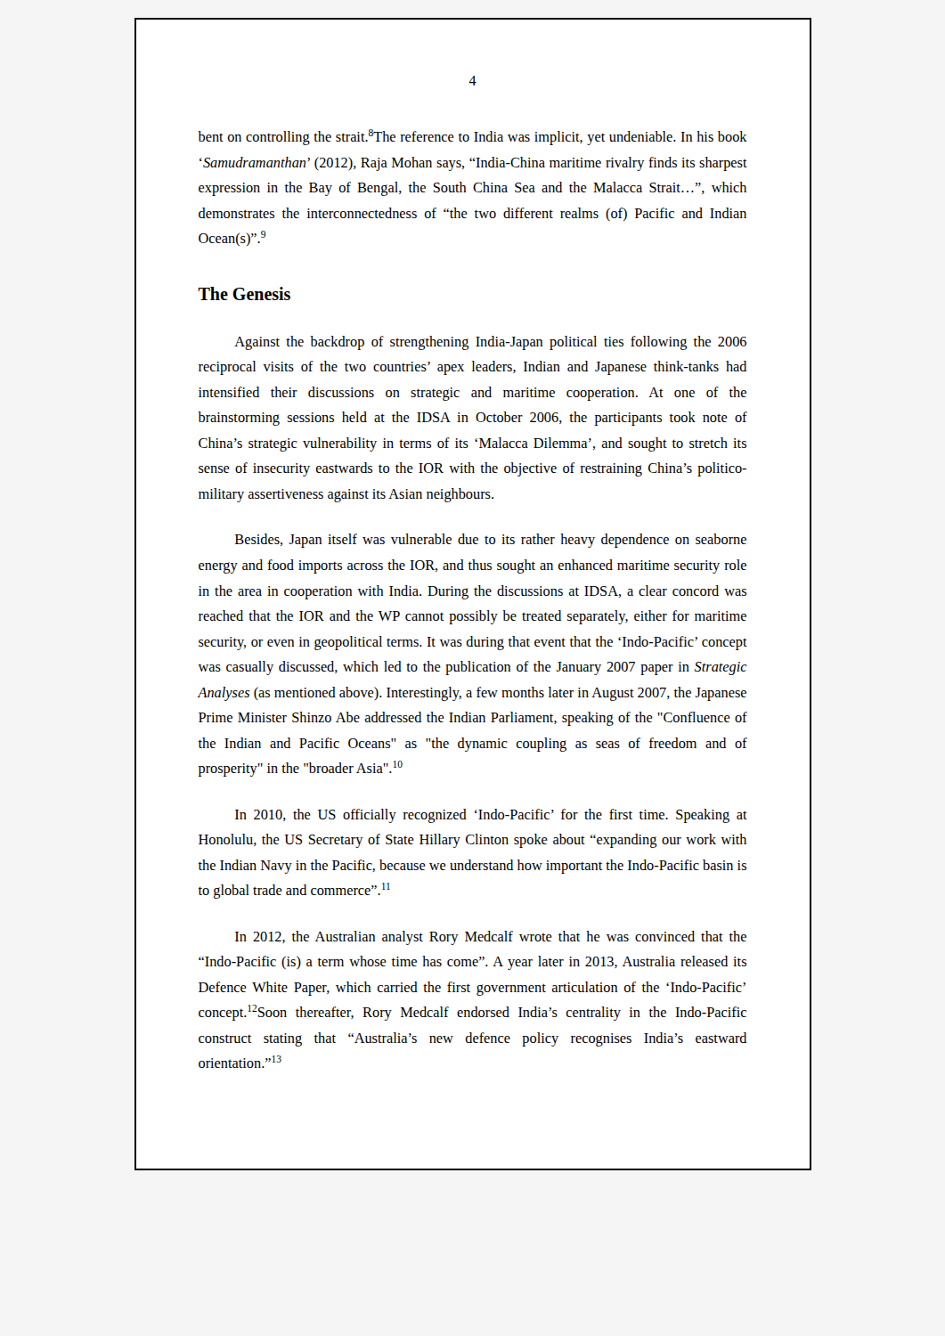4
bent on controlling the strait.8The reference to India was implicit, yet undeniable. In his book ‘Samudramanthan’ (2012), Raja Mohan says, “India-China maritime rivalry finds its sharpest expression in the Bay of Bengal, the South China Sea and the Malacca Strait…”, which demonstrates the interconnectedness of “the two different realms (of) Pacific and Indian Ocean(s)”.9
The Genesis
Against the backdrop of strengthening India-Japan political ties following the 2006 reciprocal visits of the two countries’ apex leaders, Indian and Japanese think-tanks had intensified their discussions on strategic and maritime cooperation. At one of the brainstorming sessions held at the IDSA in October 2006, the participants took note of China’s strategic vulnerability in terms of its ‘Malacca Dilemma’, and sought to stretch its sense of insecurity eastwards to the IOR with the objective of restraining China’s politico-military assertiveness against its Asian neighbours.
Besides, Japan itself was vulnerable due to its rather heavy dependence on seaborne energy and food imports across the IOR, and thus sought an enhanced maritime security role in the area in cooperation with India. During the discussions at IDSA, a clear concord was reached that the IOR and the WP cannot possibly be treated separately, either for maritime security, or even in geopolitical terms. It was during that event that the ‘Indo-Pacific’ concept was casually discussed, which led to the publication of the January 2007 paper in Strategic Analyses (as mentioned above). Interestingly, a few months later in August 2007, the Japanese Prime Minister Shinzo Abe addressed the Indian Parliament, speaking of the "Confluence of the Indian and Pacific Oceans" as "the dynamic coupling as seas of freedom and of prosperity" in the "broader Asia".10
In 2010, the US officially recognized ‘Indo-Pacific’ for the first time. Speaking at Honolulu, the US Secretary of State Hillary Clinton spoke about “expanding our work with the Indian Navy in the Pacific, because we understand how important the Indo-Pacific basin is to global trade and commerce”.11
In 2012, the Australian analyst Rory Medcalf wrote that he was convinced that the “Indo-Pacific (is) a term whose time has come”. A year later in 2013, Australia released its Defence White Paper, which carried the first government articulation of the ‘Indo-Pacific’ concept.12Soon thereafter, Rory Medcalf endorsed India’s centrality in the Indo-Pacific construct stating that “Australia’s new defence policy recognises India’s eastward orientation.”13